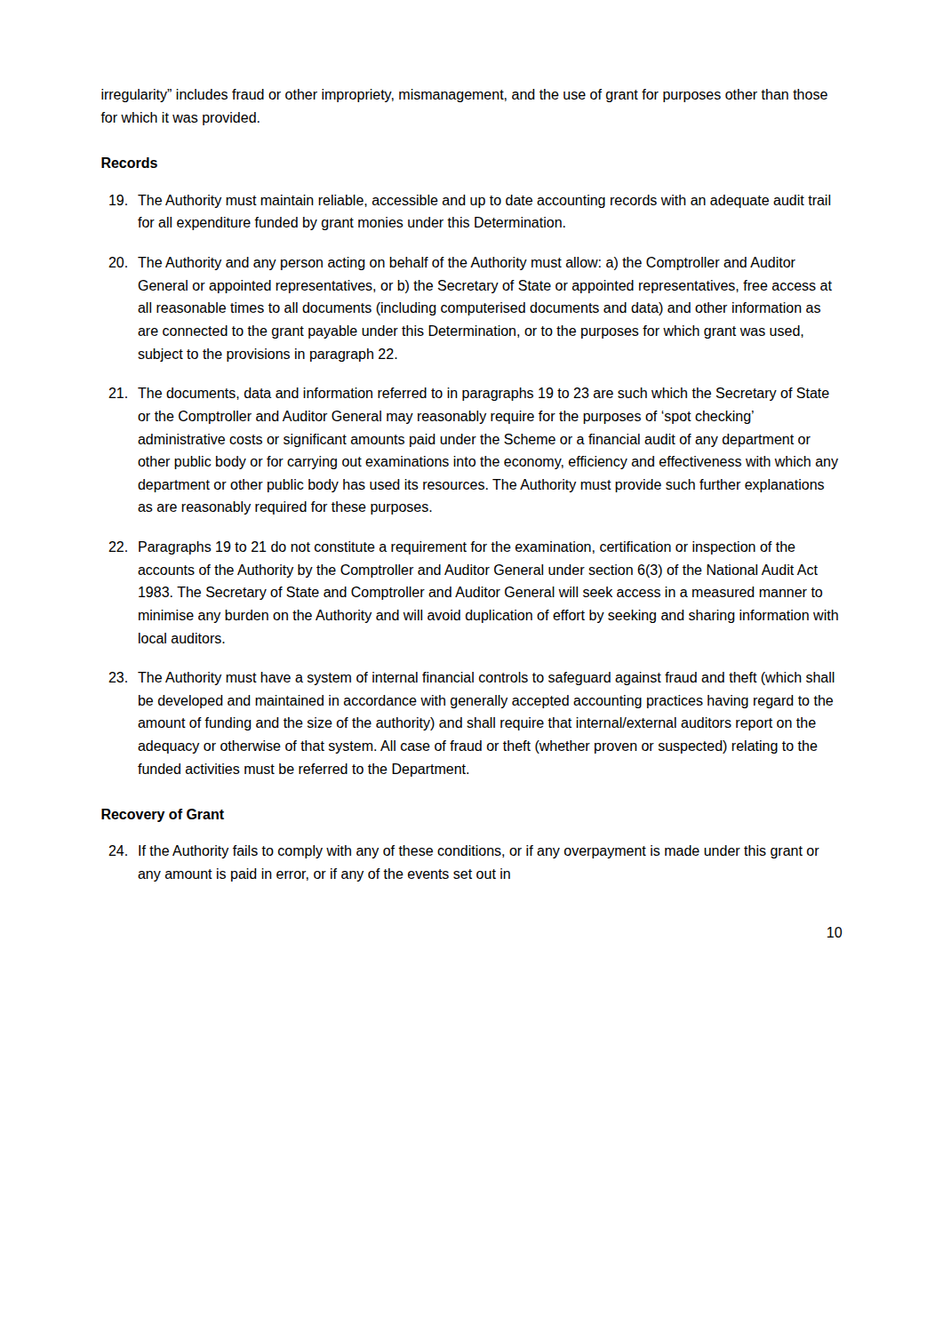irregularity” includes fraud or other impropriety, mismanagement, and the use of grant for purposes other than those for which it was provided.
Records
The Authority must maintain reliable, accessible and up to date accounting records with an adequate audit trail for all expenditure funded by grant monies under this Determination.
The Authority and any person acting on behalf of the Authority must allow: a) the Comptroller and Auditor General or appointed representatives, or b) the Secretary of State or appointed representatives, free access at all reasonable times to all documents (including computerised documents and data) and other information as are connected to the grant payable under this Determination, or to the purposes for which grant was used, subject to the provisions in paragraph 22.
The documents, data and information referred to in paragraphs 19 to 23 are such which the Secretary of State or the Comptroller and Auditor General may reasonably require for the purposes of ‘spot checking’ administrative costs or significant amounts paid under the Scheme or a financial audit of any department or other public body or for carrying out examinations into the economy, efficiency and effectiveness with which any department or other public body has used its resources. The Authority must provide such further explanations as are reasonably required for these purposes.
Paragraphs 19 to 21 do not constitute a requirement for the examination, certification or inspection of the accounts of the Authority by the Comptroller and Auditor General under section 6(3) of the National Audit Act 1983. The Secretary of State and Comptroller and Auditor General will seek access in a measured manner to minimise any burden on the Authority and will avoid duplication of effort by seeking and sharing information with local auditors.
The Authority must have a system of internal financial controls to safeguard against fraud and theft (which shall be developed and maintained in accordance with generally accepted accounting practices having regard to the amount of funding and the size of the authority) and shall require that internal/external auditors report on the adequacy or otherwise of that system. All case of fraud or theft (whether proven or suspected) relating to the funded activities must be referred to the Department.
Recovery of Grant
If the Authority fails to comply with any of these conditions, or if any overpayment is made under this grant or any amount is paid in error, or if any of the events set out in
10